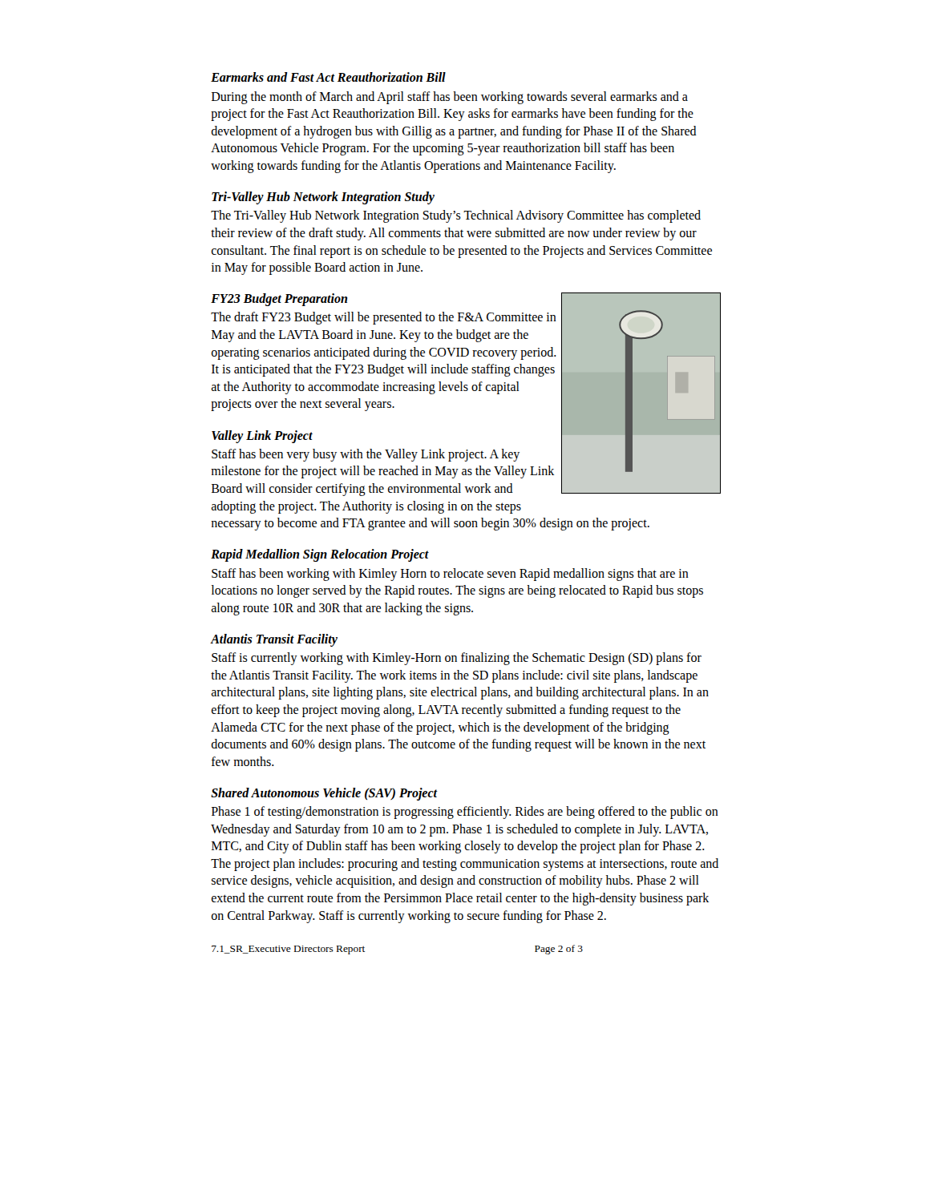Earmarks and Fast Act Reauthorization Bill
During the month of March and April staff has been working towards several earmarks and a project for the Fast Act Reauthorization Bill. Key asks for earmarks have been funding for the development of a hydrogen bus with Gillig as a partner, and funding for Phase II of the Shared Autonomous Vehicle Program. For the upcoming 5-year reauthorization bill staff has been working towards funding for the Atlantis Operations and Maintenance Facility.
Tri-Valley Hub Network Integration Study
The Tri-Valley Hub Network Integration Study’s Technical Advisory Committee has completed their review of the draft study. All comments that were submitted are now under review by our consultant. The final report is on schedule to be presented to the Projects and Services Committee in May for possible Board action in June.
FY23 Budget Preparation
The draft FY23 Budget will be presented to the F&A Committee in May and the LAVTA Board in June. Key to the budget are the operating scenarios anticipated during the COVID recovery period. It is anticipated that the FY23 Budget will include staffing changes at the Authority to accommodate increasing levels of capital projects over the next several years.
Valley Link Project
Staff has been very busy with the Valley Link project. A key milestone for the project will be reached in May as the Valley Link Board will consider certifying the environmental work and adopting the project. The Authority is closing in on the steps necessary to become and FTA grantee and will soon begin 30% design on the project.
Rapid Medallion Sign Relocation Project
Staff has been working with Kimley Horn to relocate seven Rapid medallion signs that are in locations no longer served by the Rapid routes. The signs are being relocated to Rapid bus stops along route 10R and 30R that are lacking the signs.
Atlantis Transit Facility
Staff is currently working with Kimley-Horn on finalizing the Schematic Design (SD) plans for the Atlantis Transit Facility. The work items in the SD plans include: civil site plans, landscape architectural plans, site lighting plans, site electrical plans, and building architectural plans. In an effort to keep the project moving along, LAVTA recently submitted a funding request to the Alameda CTC for the next phase of the project, which is the development of the bridging documents and 60% design plans. The outcome of the funding request will be known in the next few months.
Shared Autonomous Vehicle (SAV) Project
Phase 1 of testing/demonstration is progressing efficiently. Rides are being offered to the public on Wednesday and Saturday from 10 am to 2 pm. Phase 1 is scheduled to complete in July. LAVTA, MTC, and City of Dublin staff has been working closely to develop the project plan for Phase 2. The project plan includes: procuring and testing communication systems at intersections, route and service designs, vehicle acquisition, and design and construction of mobility hubs. Phase 2 will extend the current route from the Persimmon Place retail center to the high-density business park on Central Parkway. Staff is currently working to secure funding for Phase 2.
7.1_SR_Executive Directors Report Page 2 of 3